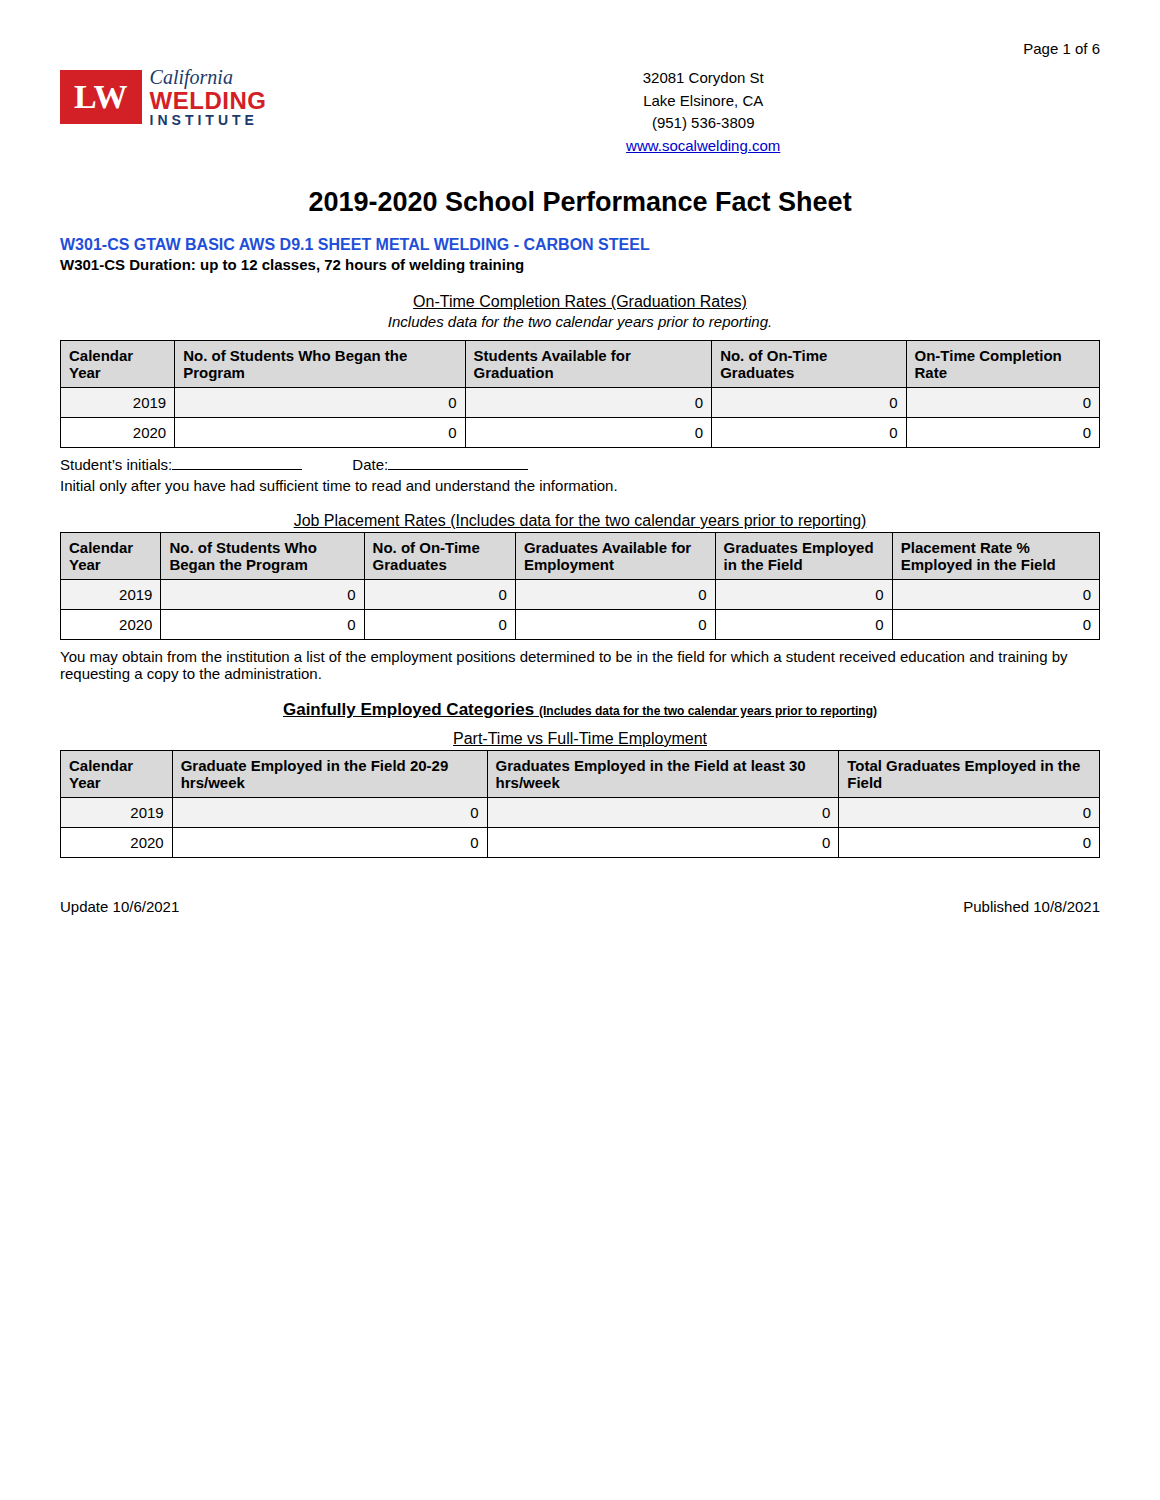Page 1 of 6
LW
California
WELDING
INSTITUTE
32081 Corydon St
Lake Elsinore, CA
(951) 536-3809
www.socalwelding.com
2019-2020 School Performance Fact Sheet
W301-CS GTAW BASIC AWS D9.1 SHEET METAL WELDING - CARBON STEEL
W301-CS Duration: up to 12 classes, 72 hours of welding training
On-Time Completion Rates (Graduation Rates)
Includes data for the two calendar years prior to reporting.
| Calendar Year | No. of Students Who Began the Program | Students Available for Graduation | No. of On-Time Graduates | On-Time Completion Rate |
| --- | --- | --- | --- | --- |
| 2019 | 0 | 0 | 0 | 0 |
| 2020 | 0 | 0 | 0 | 0 |
Student’s initials: Date:
Initial only after you have had sufficient time to read and understand the information.
Job Placement Rates (Includes data for the two calendar years prior to reporting)
| Calendar Year | No. of Students Who Began the Program | No. of On-Time Graduates | Graduates Available for Employment | Graduates Employed in the Field | Placement Rate % Employed in the Field |
| --- | --- | --- | --- | --- | --- |
| 2019 | 0 | 0 | 0 | 0 | 0 |
| 2020 | 0 | 0 | 0 | 0 | 0 |
You may obtain from the institution a list of the employment positions determined to be in the field for which a student received education and training by requesting a copy to the administration.
Gainfully Employed Categories (Includes data for the two calendar years prior to reporting)
Part-Time vs Full-Time Employment
| Calendar Year | Graduate Employed in the Field 20-29 hrs/week | Graduates Employed in the Field at least 30 hrs/week | Total Graduates Employed in the Field |
| --- | --- | --- | --- |
| 2019 | 0 | 0 | 0 |
| 2020 | 0 | 0 | 0 |
Update 10/6/2021
Published 10/8/2021